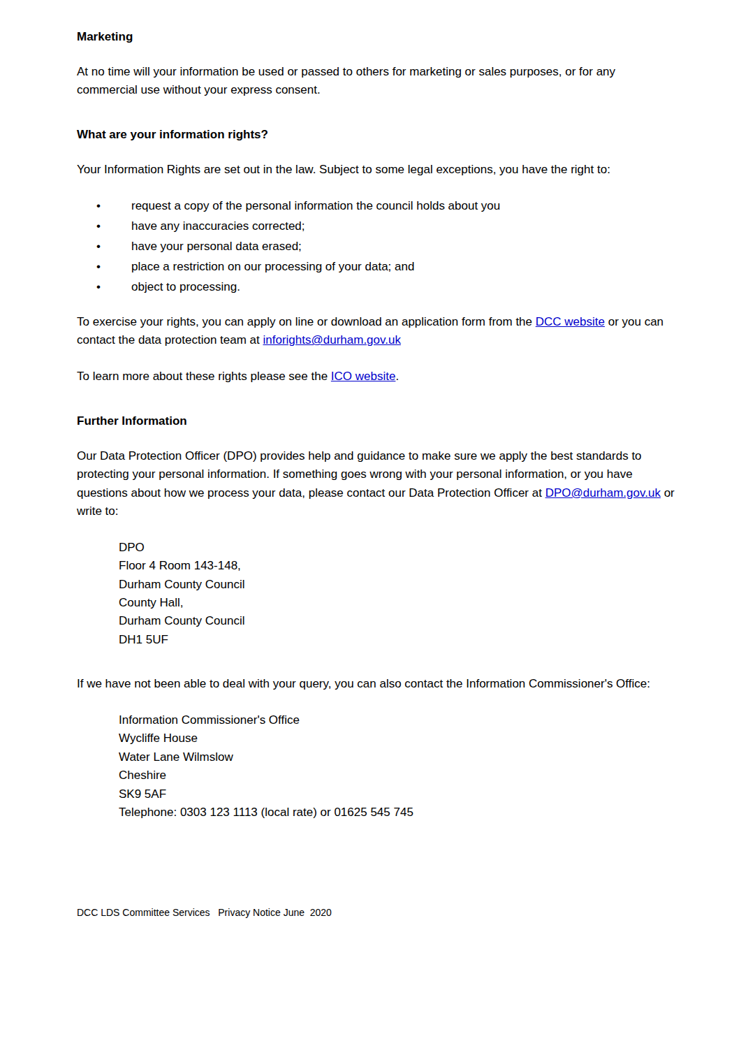Marketing
At no time will your information be used or passed to others for marketing or sales purposes, or for any commercial use without your express consent.
What are your information rights?
Your Information Rights are set out in the law. Subject to some legal exceptions, you have the right to:
request a copy of the personal information the council holds about you
have any inaccuracies corrected;
have your personal data erased;
place a restriction on our processing of your data; and
object to processing.
To exercise your rights, you can apply on line or download an application form from the DCC website or you can contact the data protection team at inforights@durham.gov.uk
To learn more about these rights please see the ICO website.
Further Information
Our Data Protection Officer (DPO) provides help and guidance to make sure we apply the best standards to protecting your personal information. If something goes wrong with your personal information, or you have questions about how we process your data, please contact our Data Protection Officer at DPO@durham.gov.uk or write to:
DPO
Floor 4 Room 143-148,
Durham County Council
County Hall,
Durham County Council
DH1 5UF
If we have not been able to deal with your query, you can also contact the Information Commissioner's Office:
Information Commissioner's Office
Wycliffe House
Water Lane Wilmslow
Cheshire
SK9 5AF
Telephone: 0303 123 1113 (local rate) or 01625 545 745
DCC LDS Committee Services Privacy Notice June 2020